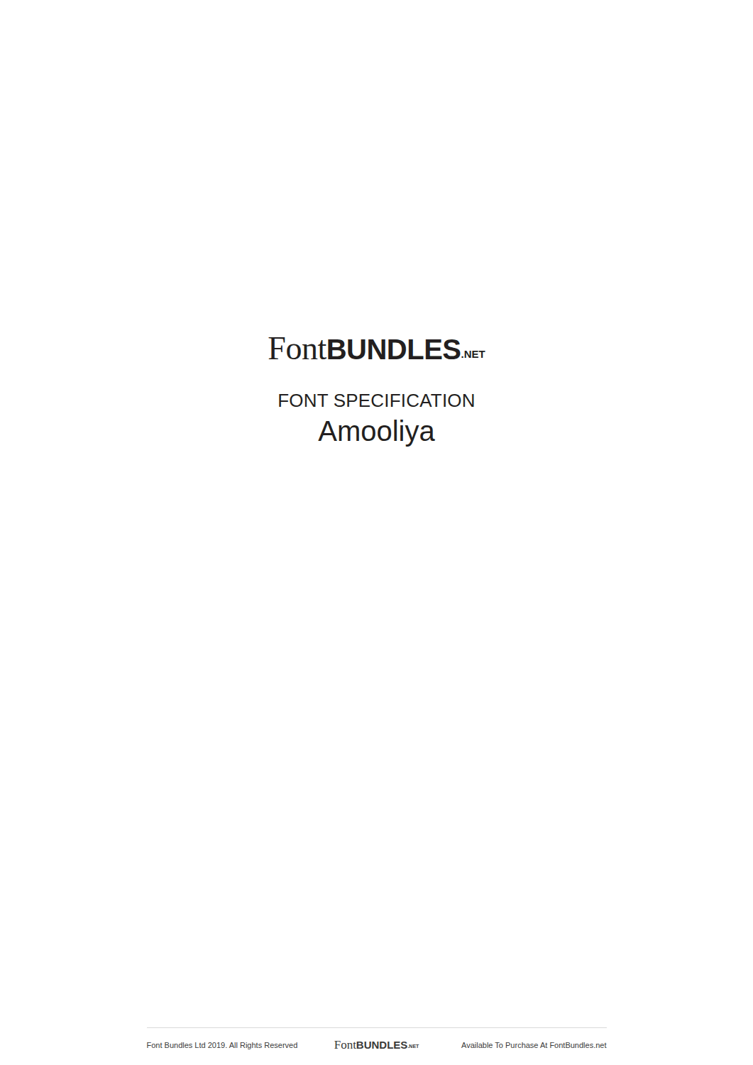Font BUNDLES.NET
FONT SPECIFICATION
Amooliya
Font Bundles Ltd 2019. All Rights Reserved
Font BUNDLES.NET
Available To Purchase At FontBundles.net